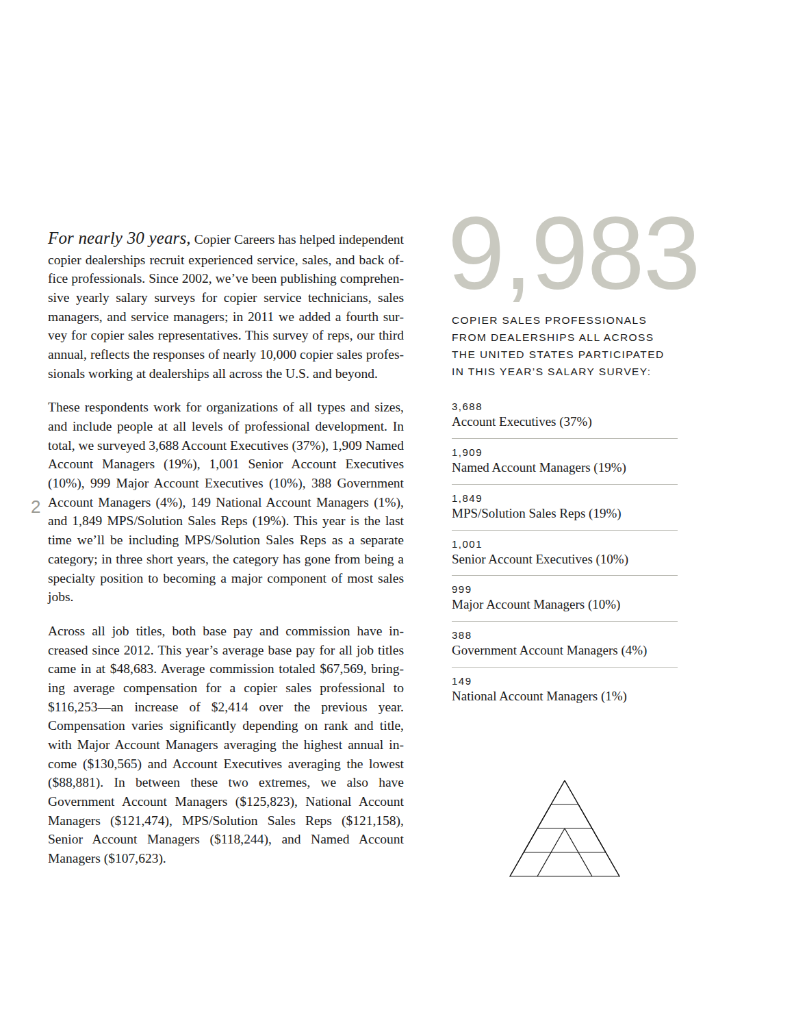2
For nearly 30 years, Copier Careers has helped independent copier dealerships recruit experienced service, sales, and back office professionals. Since 2002, we’ve been publishing comprehensive yearly salary surveys for copier service technicians, sales managers, and service managers; in 2011 we added a fourth survey for copier sales representatives. This survey of reps, our third annual, reflects the responses of nearly 10,000 copier sales professionals working at dealerships all across the U.S. and beyond.
These respondents work for organizations of all types and sizes, and include people at all levels of professional development. In total, we surveyed 3,688 Account Executives (37%), 1,909 Named Account Managers (19%), 1,001 Senior Account Executives (10%), 999 Major Account Executives (10%), 388 Government Account Managers (4%), 149 National Account Managers (1%), and 1,849 MPS/Solution Sales Reps (19%). This year is the last time we’ll be including MPS/Solution Sales Reps as a separate category; in three short years, the category has gone from being a specialty position to becoming a major component of most sales jobs.
Across all job titles, both base pay and commission have increased since 2012. This year’s average base pay for all job titles came in at $48,683. Average commission totaled $67,569, bringing average compensation for a copier sales professional to $116,253—an increase of $2,414 over the previous year. Compensation varies significantly depending on rank and title, with Major Account Managers averaging the highest annual income ($130,565) and Account Executives averaging the lowest ($88,881). In between these two extremes, we also have Government Account Managers ($125,823), National Account Managers ($121,474), MPS/Solution Sales Reps ($121,158), Senior Account Managers ($118,244), and Named Account Managers ($107,623).
9,983
Copier sales professionals from dealerships all across the United States participated in this year’s salary survey:
3,688 Account Executives (37%)
1,909 Named Account Managers (19%)
1,849 MPS/Solution Sales Reps (19%)
1,001 Senior Account Executives (10%)
999 Major Account Managers (10%)
388 Government Account Managers (4%)
149 National Account Managers (1%)